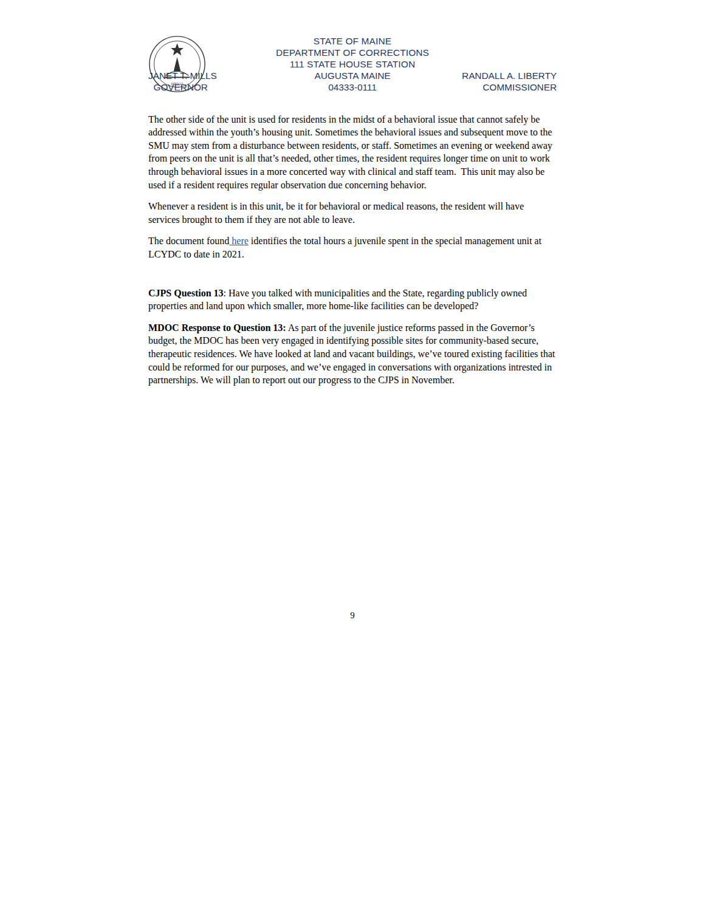STATE OF MAINE DEPARTMENT OF CORRECTIONS 111 STATE HOUSE STATION
JANET T. MILLS
GOVERNOR
AUGUSTA MAINE
04333-0111
RANDALL A. LIBERTY
COMMISSIONER
The other side of the unit is used for residents in the midst of a behavioral issue that cannot safely be addressed within the youth’s housing unit. Sometimes the behavioral issues and subsequent move to the SMU may stem from a disturbance between residents, or staff. Sometimes an evening or weekend away from peers on the unit is all that’s needed, other times, the resident requires longer time on unit to work through behavioral issues in a more concerted way with clinical and staff team. This unit may also be used if a resident requires regular observation due concerning behavior.
Whenever a resident is in this unit, be it for behavioral or medical reasons, the resident will have services brought to them if they are not able to leave.
The document found here identifies the total hours a juvenile spent in the special management unit at LCYDC to date in 2021.
CJPS Question 13: Have you talked with municipalities and the State, regarding publicly owned properties and land upon which smaller, more home-like facilities can be developed?
MDOC Response to Question 13: As part of the juvenile justice reforms passed in the Governor’s budget, the MDOC has been very engaged in identifying possible sites for community-based secure, therapeutic residences. We have looked at land and vacant buildings, we’ve toured existing facilities that could be reformed for our purposes, and we’ve engaged in conversations with organizations intrested in partnerships. We will plan to report out our progress to the CJPS in November.
9